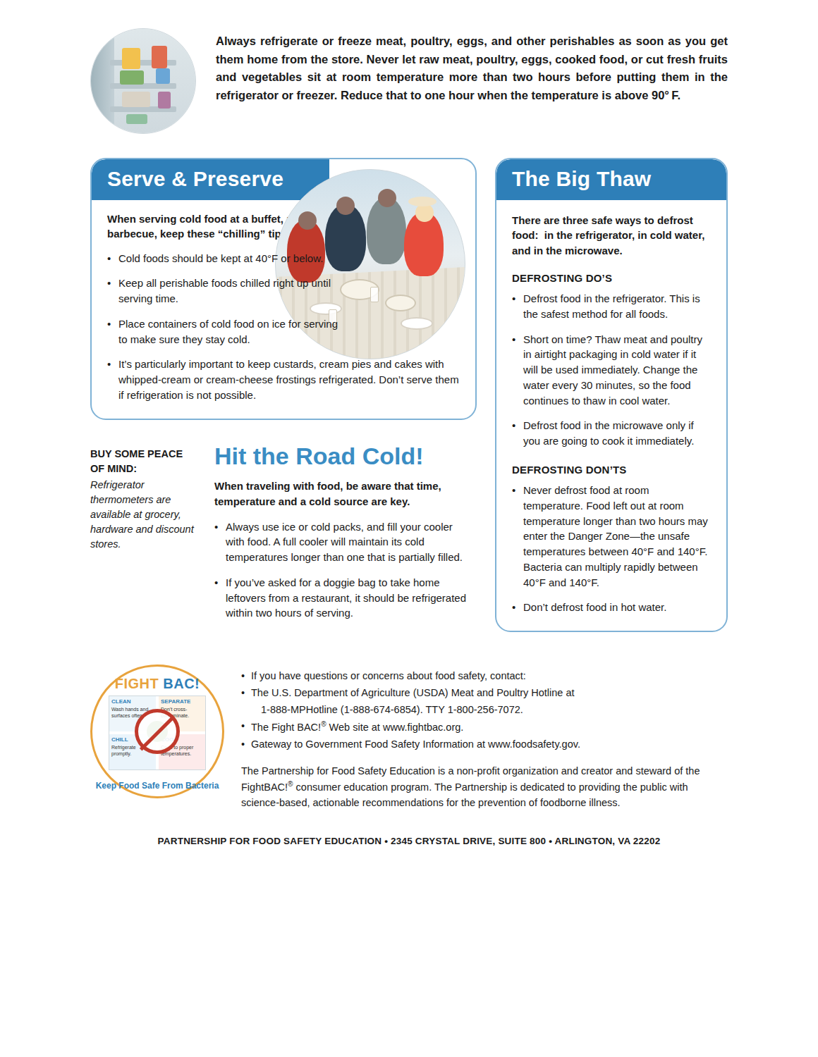Always refrigerate or freeze meat, poultry, eggs, and other perishables as soon as you get them home from the store. Never let raw meat, poultry, eggs, cooked food, or cut fresh fruits and vegetables sit at room temperature more than two hours before putting them in the refrigerator or freezer. Reduce that to one hour when the temperature is above 90° F.
Serve & Preserve
When serving cold food at a buffet, picnic or barbecue, keep these “chilling” tips in mind:
Cold foods should be kept at 40°F or below.
Keep all perishable foods chilled right up until serving time.
Place containers of cold food on ice for serving to make sure they stay cold.
It’s particularly important to keep custards, cream pies and cakes with whipped-cream or cream-cheese frostings refrigerated. Don’t serve them if refrigeration is not possible.
Buy some peace of mind: Refrigerator thermometers are available at grocery, hardware and discount stores.
Hit the Road Cold!
When traveling with food, be aware that time, temperature and a cold source are key.
Always use ice or cold packs, and fill your cooler with food. A full cooler will maintain its cold temperatures longer than one that is partially filled.
If you’ve asked for a doggie bag to take home leftovers from a restaurant, it should be refrigerated within two hours of serving.
The Big Thaw
There are three safe ways to defrost food: in the refrigerator, in cold water, and in the microwave.
DEFROSTING DO’S
Defrost food in the refrigerator. This is the safest method for all foods.
Short on time? Thaw meat and poultry in airtight packaging in cold water if it will be used immediately. Change the water every 30 minutes, so the food continues to thaw in cool water.
Defrost food in the microwave only if you are going to cook it immediately.
DEFROSTING DON’TS
Never defrost food at room temperature. Food left out at room temperature longer than two hours may enter the Danger Zone—the unsafe temperatures between 40°F and 140°F. Bacteria can multiply rapidly between 40°F and 140°F.
Don’t defrost food in hot water.
FIGHT BAC!
CLEANWash hands and surfaces often.
SEPARATEDon’t cross-contaminate.
CHILLRefrigerate promptly.
COOKCook to proper temperatures.
Keep Food Safe From Bacteria
If you have questions or concerns about food safety, contact:
The U.S. Department of Agriculture (USDA) Meat and Poultry Hotline at
1-888-MPHotline (1-888-674-6854). TTY 1-800-256-7072.
The Fight BAC!® Web site at www.fightbac.org.
Gateway to Government Food Safety Information at www.foodsafety.gov.
The Partnership for Food Safety Education is a non-profit organization and creator and steward of the FightBAC!® consumer education program. The Partnership is dedicated to providing the public with science-based, actionable recommendations for the prevention of foodborne illness.
PARTNERSHIP FOR FOOD SAFETY EDUCATION • 2345 CRYSTAL DRIVE, SUITE 800 • ARLINGTON, VA 22202